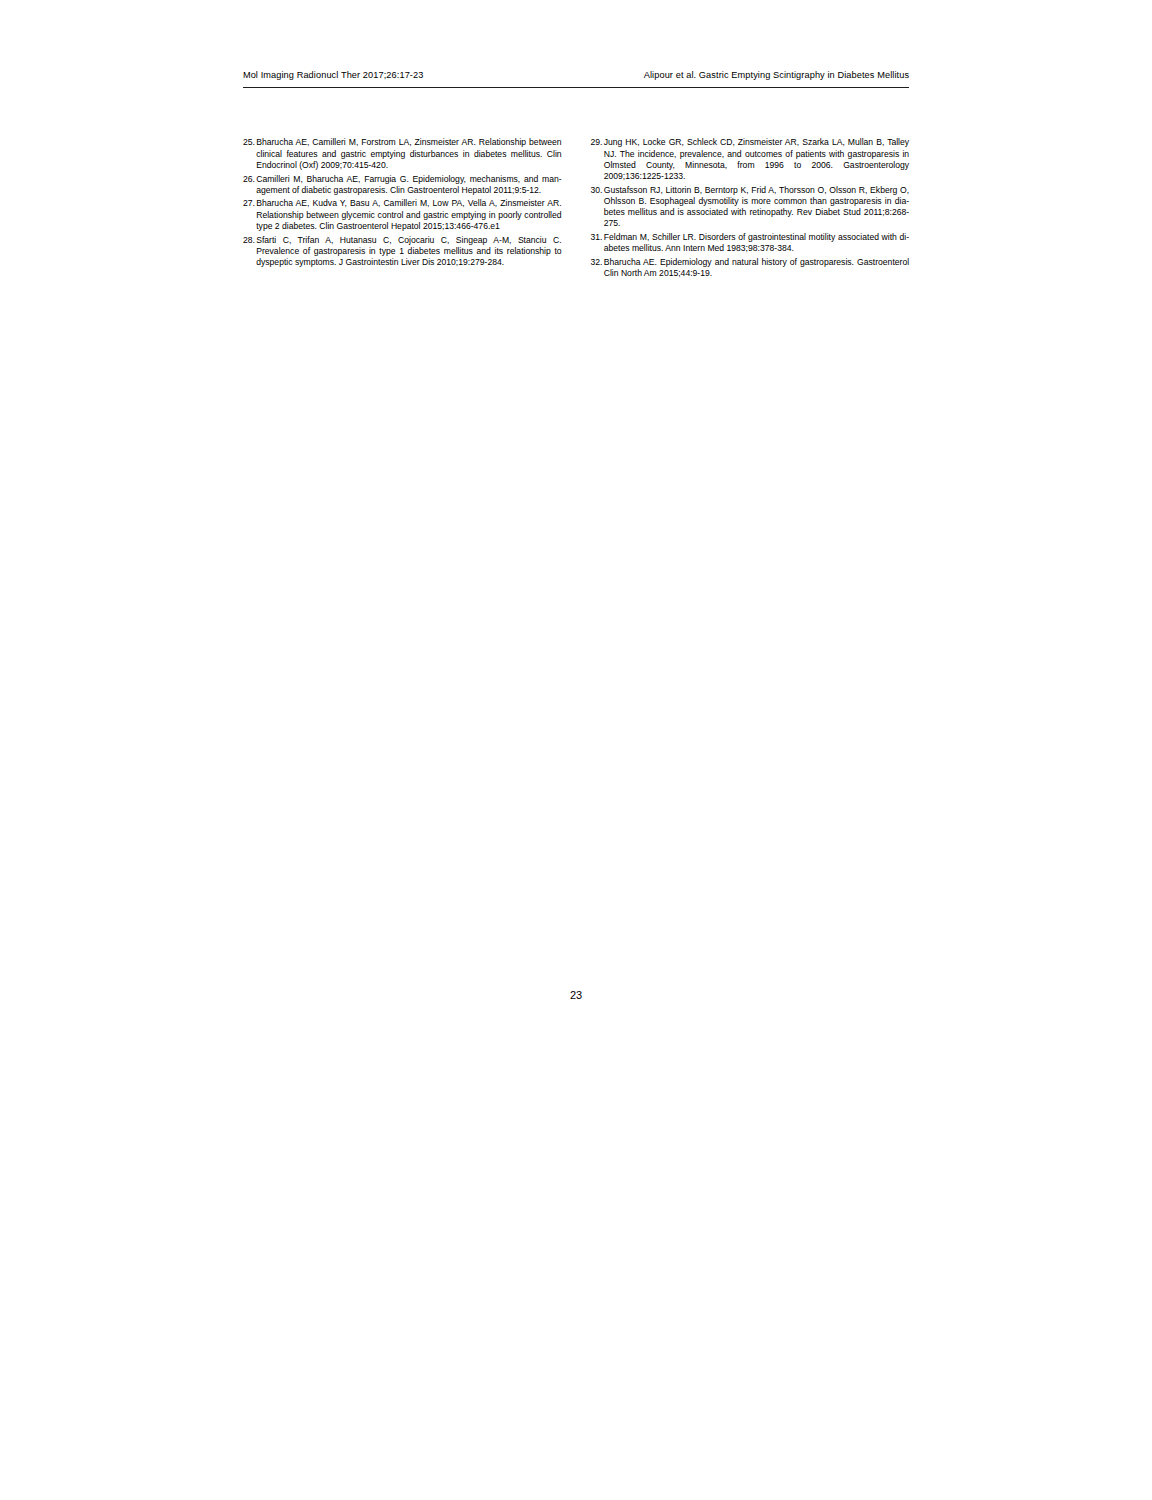Mol Imaging Radionucl Ther 2017;26:17-23 Alipour et al. Gastric Emptying Scintigraphy in Diabetes Mellitus
25. Bharucha AE, Camilleri M, Forstrom LA, Zinsmeister AR. Relationship between clinical features and gastric emptying disturbances in diabetes mellitus. Clin Endocrinol (Oxf) 2009;70:415-420.
26. Camilleri M, Bharucha AE, Farrugia G. Epidemiology, mechanisms, and management of diabetic gastroparesis. Clin Gastroenterol Hepatol 2011;9:5-12.
27. Bharucha AE, Kudva Y, Basu A, Camilleri M, Low PA, Vella A, Zinsmeister AR. Relationship between glycemic control and gastric emptying in poorly controlled type 2 diabetes. Clin Gastroenterol Hepatol 2015;13:466-476.e1
28. Sfarti C, Trifan A, Hutanasu C, Cojocariu C, Singeap A-M, Stanciu C. Prevalence of gastroparesis in type 1 diabetes mellitus and its relationship to dyspeptic symptoms. J Gastrointestin Liver Dis 2010;19:279-284.
29. Jung HK, Locke GR, Schleck CD, Zinsmeister AR, Szarka LA, Mullan B, Talley NJ. The incidence, prevalence, and outcomes of patients with gastroparesis in Olmsted County, Minnesota, from 1996 to 2006. Gastroenterology 2009;136:1225-1233.
30. Gustafsson RJ, Littorin B, Berntorp K, Frid A, Thorsson O, Olsson R, Ekberg O, Ohlsson B. Esophageal dysmotility is more common than gastroparesis in diabetes mellitus and is associated with retinopathy. Rev Diabet Stud 2011;8:268-275.
31. Feldman M, Schiller LR. Disorders of gastrointestinal motility associated with diabetes mellitus. Ann Intern Med 1983;98:378-384.
32. Bharucha AE. Epidemiology and natural history of gastroparesis. Gastroenterol Clin North Am 2015;44:9-19.
23